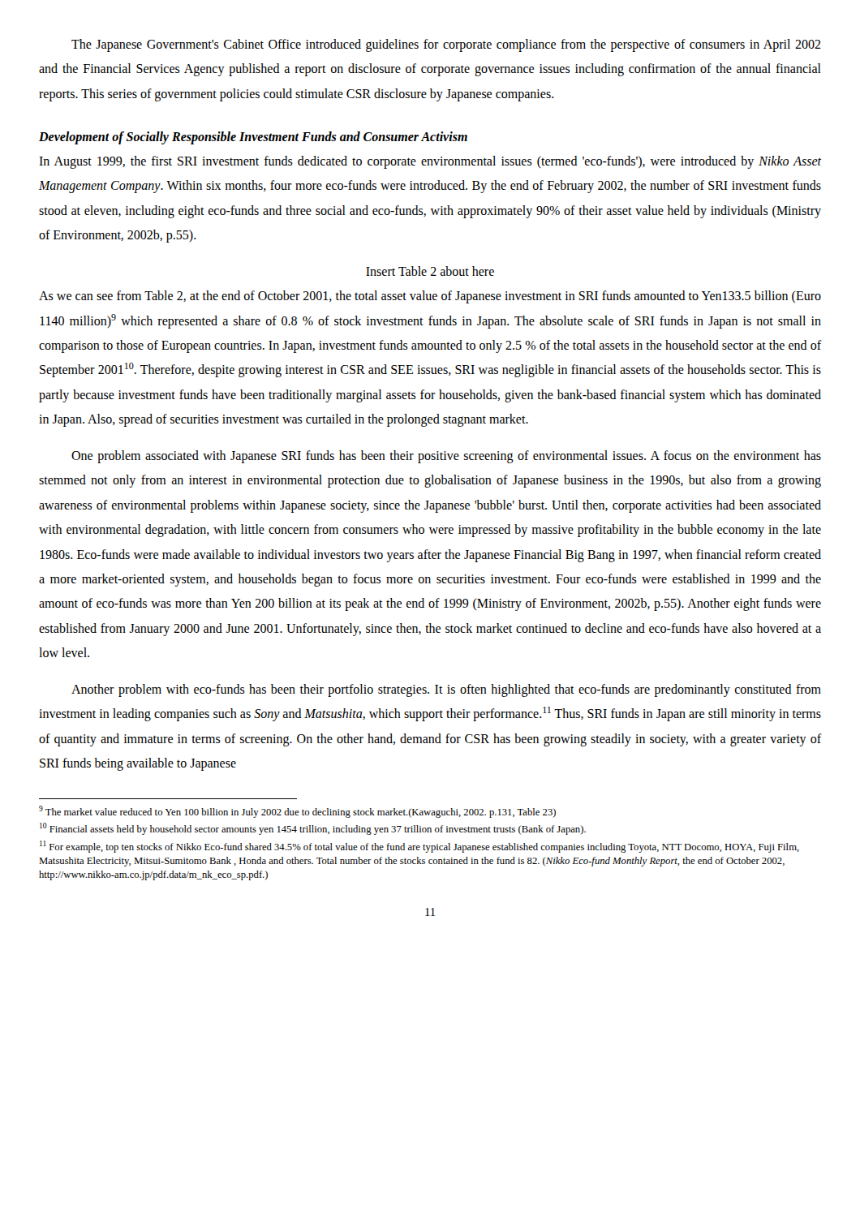The Japanese Government's Cabinet Office introduced guidelines for corporate compliance from the perspective of consumers in April 2002 and the Financial Services Agency published a report on disclosure of corporate governance issues including confirmation of the annual financial reports. This series of government policies could stimulate CSR disclosure by Japanese companies.
Development of Socially Responsible Investment Funds and Consumer Activism
In August 1999, the first SRI investment funds dedicated to corporate environmental issues (termed 'eco-funds'), were introduced by Nikko Asset Management Company. Within six months, four more eco-funds were introduced. By the end of February 2002, the number of SRI investment funds stood at eleven, including eight eco-funds and three social and eco-funds, with approximately 90% of their asset value held by individuals (Ministry of Environment, 2002b, p.55).
Insert Table 2 about here
As we can see from Table 2, at the end of October 2001, the total asset value of Japanese investment in SRI funds amounted to Yen133.5 billion (Euro 1140 million)9 which represented a share of 0.8 % of stock investment funds in Japan. The absolute scale of SRI funds in Japan is not small in comparison to those of European countries. In Japan, investment funds amounted to only 2.5 % of the total assets in the household sector at the end of September 200110. Therefore, despite growing interest in CSR and SEE issues, SRI was negligible in financial assets of the households sector. This is partly because investment funds have been traditionally marginal assets for households, given the bank-based financial system which has dominated in Japan. Also, spread of securities investment was curtailed in the prolonged stagnant market.
One problem associated with Japanese SRI funds has been their positive screening of environmental issues. A focus on the environment has stemmed not only from an interest in environmental protection due to globalisation of Japanese business in the 1990s, but also from a growing awareness of environmental problems within Japanese society, since the Japanese 'bubble' burst. Until then, corporate activities had been associated with environmental degradation, with little concern from consumers who were impressed by massive profitability in the bubble economy in the late 1980s. Eco-funds were made available to individual investors two years after the Japanese Financial Big Bang in 1997, when financial reform created a more market-oriented system, and households began to focus more on securities investment. Four eco-funds were established in 1999 and the amount of eco-funds was more than Yen 200 billion at its peak at the end of 1999 (Ministry of Environment, 2002b, p.55). Another eight funds were established from January 2000 and June 2001. Unfortunately, since then, the stock market continued to decline and eco-funds have also hovered at a low level.
Another problem with eco-funds has been their portfolio strategies. It is often highlighted that eco-funds are predominantly constituted from investment in leading companies such as Sony and Matsushita, which support their performance.11 Thus, SRI funds in Japan are still minority in terms of quantity and immature in terms of screening. On the other hand, demand for CSR has been growing steadily in society, with a greater variety of SRI funds being available to Japanese
9 The market value reduced to Yen 100 billion in July 2002 due to declining stock market.(Kawaguchi, 2002. p.131, Table 23)
10 Financial assets held by household sector amounts yen 1454 trillion, including yen 37 trillion of investment trusts (Bank of Japan).
11 For example, top ten stocks of Nikko Eco-fund shared 34.5% of total value of the fund are typical Japanese established companies including Toyota, NTT Docomo, HOYA, Fuji Film, Matsushita Electricity, Mitsui-Sumitomo Bank , Honda and others. Total number of the stocks contained in the fund is 82. (Nikko Eco-fund Monthly Report, the end of October 2002, http://www.nikko-am.co.jp/pdf.data/m_nk_eco_sp.pdf.)
11